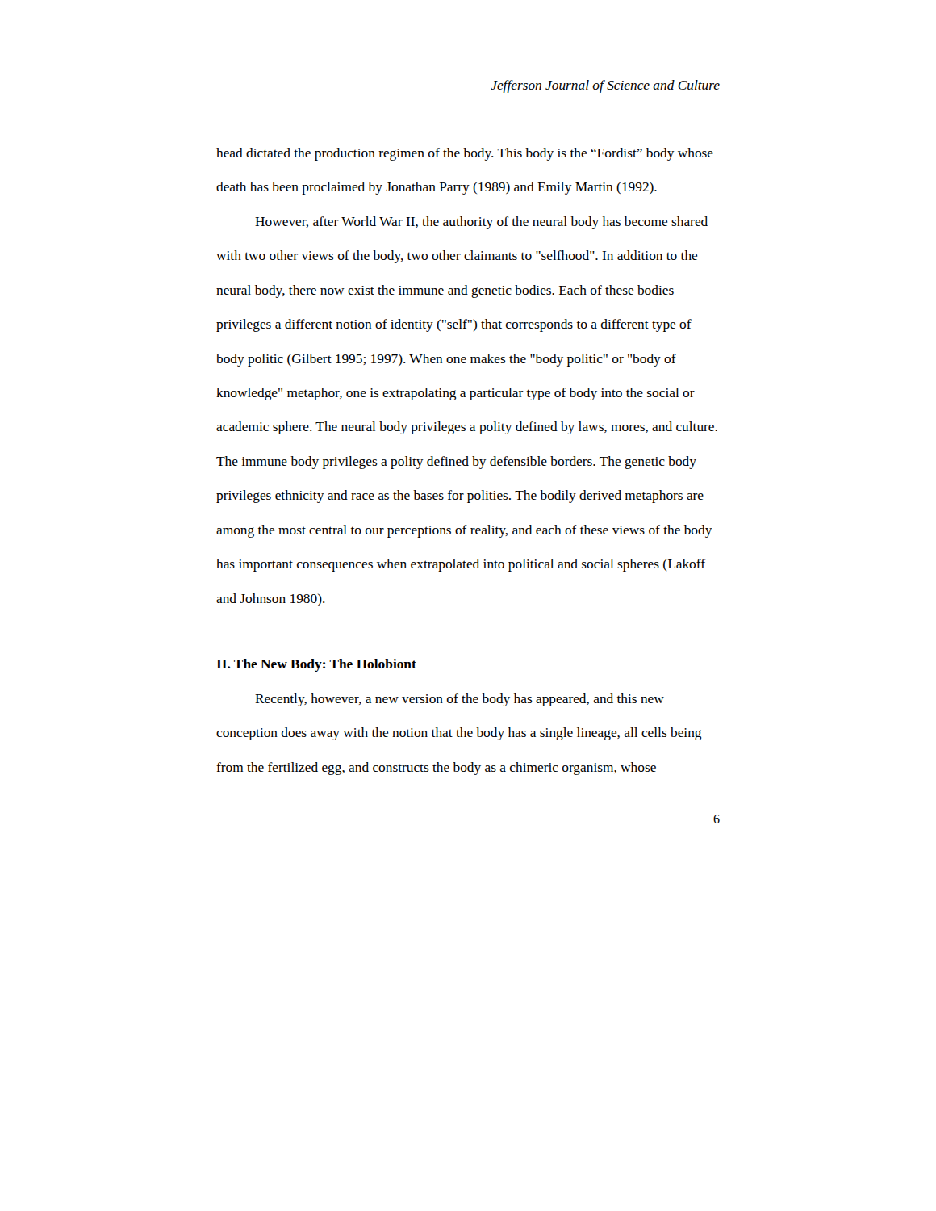Jefferson Journal of Science and Culture
head dictated the production regimen of the body. This body is the “Fordist” body whose death has been proclaimed by Jonathan Parry (1989) and Emily Martin (1992).
However, after World War II, the authority of the neural body has become shared with two other views of the body, two other claimants to "selfhood". In addition to the neural body, there now exist the immune and genetic bodies. Each of these bodies privileges a different notion of identity ("self") that corresponds to a different type of body politic (Gilbert 1995; 1997). When one makes the "body politic" or "body of knowledge" metaphor, one is extrapolating a particular type of body into the social or academic sphere. The neural body privileges a polity defined by laws, mores, and culture. The immune body privileges a polity defined by defensible borders. The genetic body privileges ethnicity and race as the bases for polities. The bodily derived metaphors are among the most central to our perceptions of reality, and each of these views of the body has important consequences when extrapolated into political and social spheres (Lakoff and Johnson 1980).
II. The New Body: The Holobiont
Recently, however, a new version of the body has appeared, and this new conception does away with the notion that the body has a single lineage, all cells being from the fertilized egg, and constructs the body as a chimeric organism, whose
6